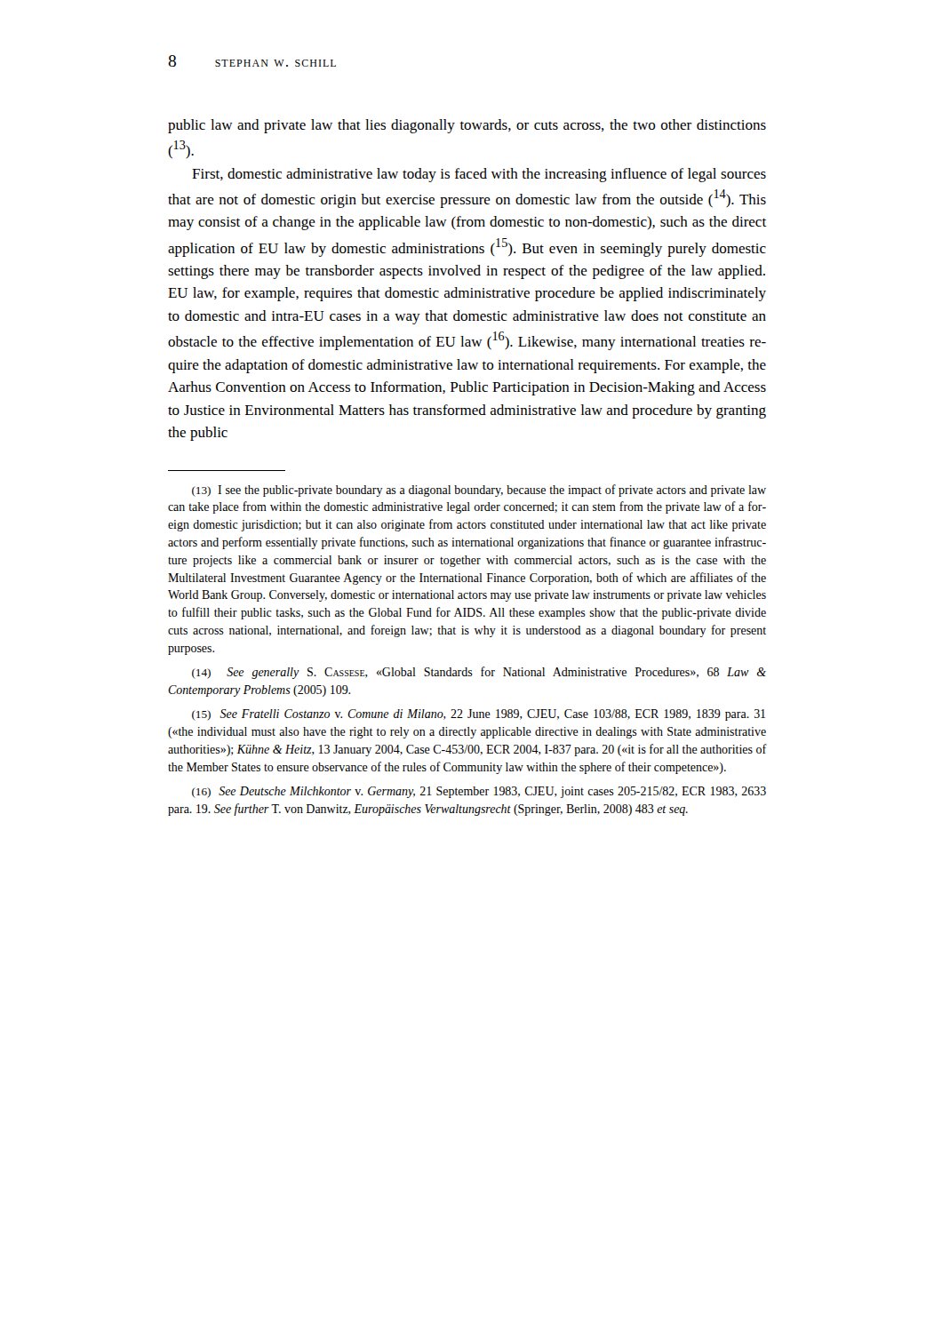8 stephan w. schill
public law and private law that lies diagonally towards, or cuts across, the two other distinctions (13).
First, domestic administrative law today is faced with the increasing influence of legal sources that are not of domestic origin but exercise pressure on domestic law from the outside (14). This may consist of a change in the applicable law (from domestic to non-domestic), such as the direct application of EU law by domestic administrations (15). But even in seemingly purely domestic settings there may be transborder aspects involved in respect of the pedigree of the law applied. EU law, for example, requires that domestic administrative procedure be applied indiscriminately to domestic and intra-EU cases in a way that domestic administrative law does not constitute an obstacle to the effective implementation of EU law (16). Likewise, many international treaties require the adaptation of domestic administrative law to international requirements. For example, the Aarhus Convention on Access to Information, Public Participation in Decision-Making and Access to Justice in Environmental Matters has transformed administrative law and procedure by granting the public
(13) I see the public-private boundary as a diagonal boundary, because the impact of private actors and private law can take place from within the domestic administrative legal order concerned; it can stem from the private law of a foreign domestic jurisdiction; but it can also originate from actors constituted under international law that act like private actors and perform essentially private functions, such as international organizations that finance or guarantee infrastructure projects like a commercial bank or insurer or together with commercial actors, such as is the case with the Multilateral Investment Guarantee Agency or the International Finance Corporation, both of which are affiliates of the World Bank Group. Conversely, domestic or international actors may use private law instruments or private law vehicles to fulfill their public tasks, such as the Global Fund for AIDS. All these examples show that the public-private divide cuts across national, international, and foreign law; that is why it is understood as a diagonal boundary for present purposes.
(14) See generally S. Cassese, «Global Standards for National Administrative Procedures», 68 Law & Contemporary Problems (2005) 109.
(15) See Fratelli Costanzo v. Comune di Milano, 22 June 1989, CJEU, Case 103/88, ECR 1989, 1839 para. 31 («the individual must also have the right to rely on a directly applicable directive in dealings with State administrative authorities»); Kühne & Heitz, 13 January 2004, Case C-453/00, ECR 2004, I-837 para. 20 («it is for all the authorities of the Member States to ensure observance of the rules of Community law within the sphere of their competence»).
(16) See Deutsche Milchkontor v. Germany, 21 September 1983, CJEU, joint cases 205-215/82, ECR 1983, 2633 para. 19. See further T. von Danwitz, Europäisches Verwaltungsrecht (Springer, Berlin, 2008) 483 et seq.